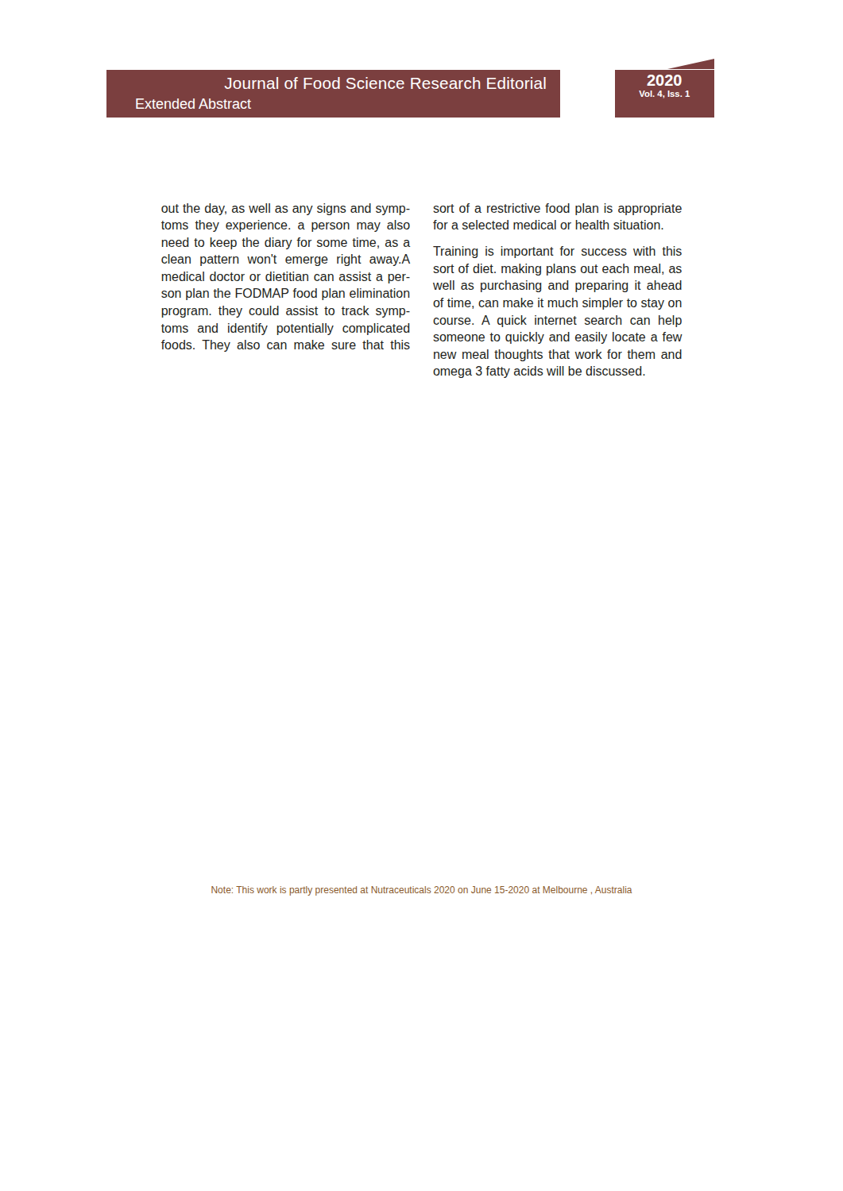Journal of Food Science Research Editorial
Extended Abstract
2020
Vol. 4, Iss. 1
out the day, as well as any signs and symptoms they experience. a person may also need to keep the diary for some time, as a clean pattern won't emerge right away.A medical doctor or dietitian can assist a person plan the FODMAP food plan elimination program. they could assist to track symptoms and identify potentially complicated foods. They also can make sure that this sort of a restrictive food plan is appropriate for a selected medical or health situation.
Training is important for success with this sort of diet. making plans out each meal, as well as purchasing and preparing it ahead of time, can make it much simpler to stay on course. A quick internet search can help someone to quickly and easily locate a few new meal thoughts that work for them and omega 3 fatty acids will be discussed.
Note: This work is partly presented at Nutraceuticals 2020 on June 15-2020 at Melbourne , Australia